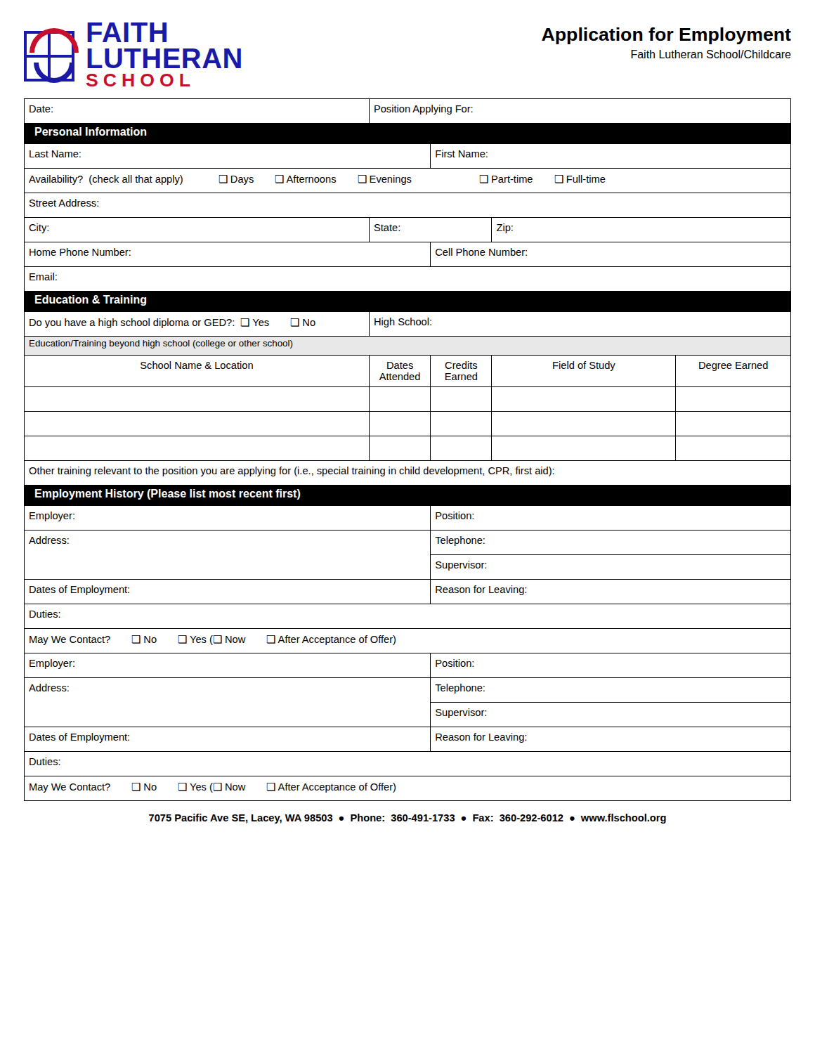FAITH
LUTHERAN
SCHOOL
Application for Employment
Faith Lutheran School/Childcare
| Date: | Position Applying For: |
| Personal Information |
| Last Name: | First Name: |
| Availability? (check all that apply) ❑ Days ❑ Afternoons ❑ Evenings ❑ Part-time ❑ Full-time |
| Street Address: |
| City: | State: | Zip: |
| Home Phone Number: | Cell Phone Number: |
| Email: |
| Education & Training |
| Do you have a high school diploma or GED?: ❑ Yes ❑ No | High School: |
| Education/Training beyond high school (college or other school) |
| School Name & Location | Dates Attended | Credits Earned | Field of Study | Degree Earned |
| Other training relevant to the position you are applying for (i.e., special training in child development, CPR, first aid): |
| Employment History (Please list most recent first) |
| Employer: | Position: |
| Address: | Telephone: |
| Supervisor: |
| Dates of Employment: | Reason for Leaving: |
| Duties: |
| May We Contact? ❑ No ❑ Yes ( ❑ Now ❑ After Acceptance of Offer) |
| Employer: | Position: |
| Address: | Telephone: |
| Supervisor: |
| Dates of Employment: | Reason for Leaving: |
| Duties: |
| May We Contact? ❑ No ❑ Yes ( ❑ Now ❑ After Acceptance of Offer) |
7075 Pacific Ave SE, Lacey, WA 98503●Phone: 360-491-1733●Fax: 360-292-6012●www.flschool.org